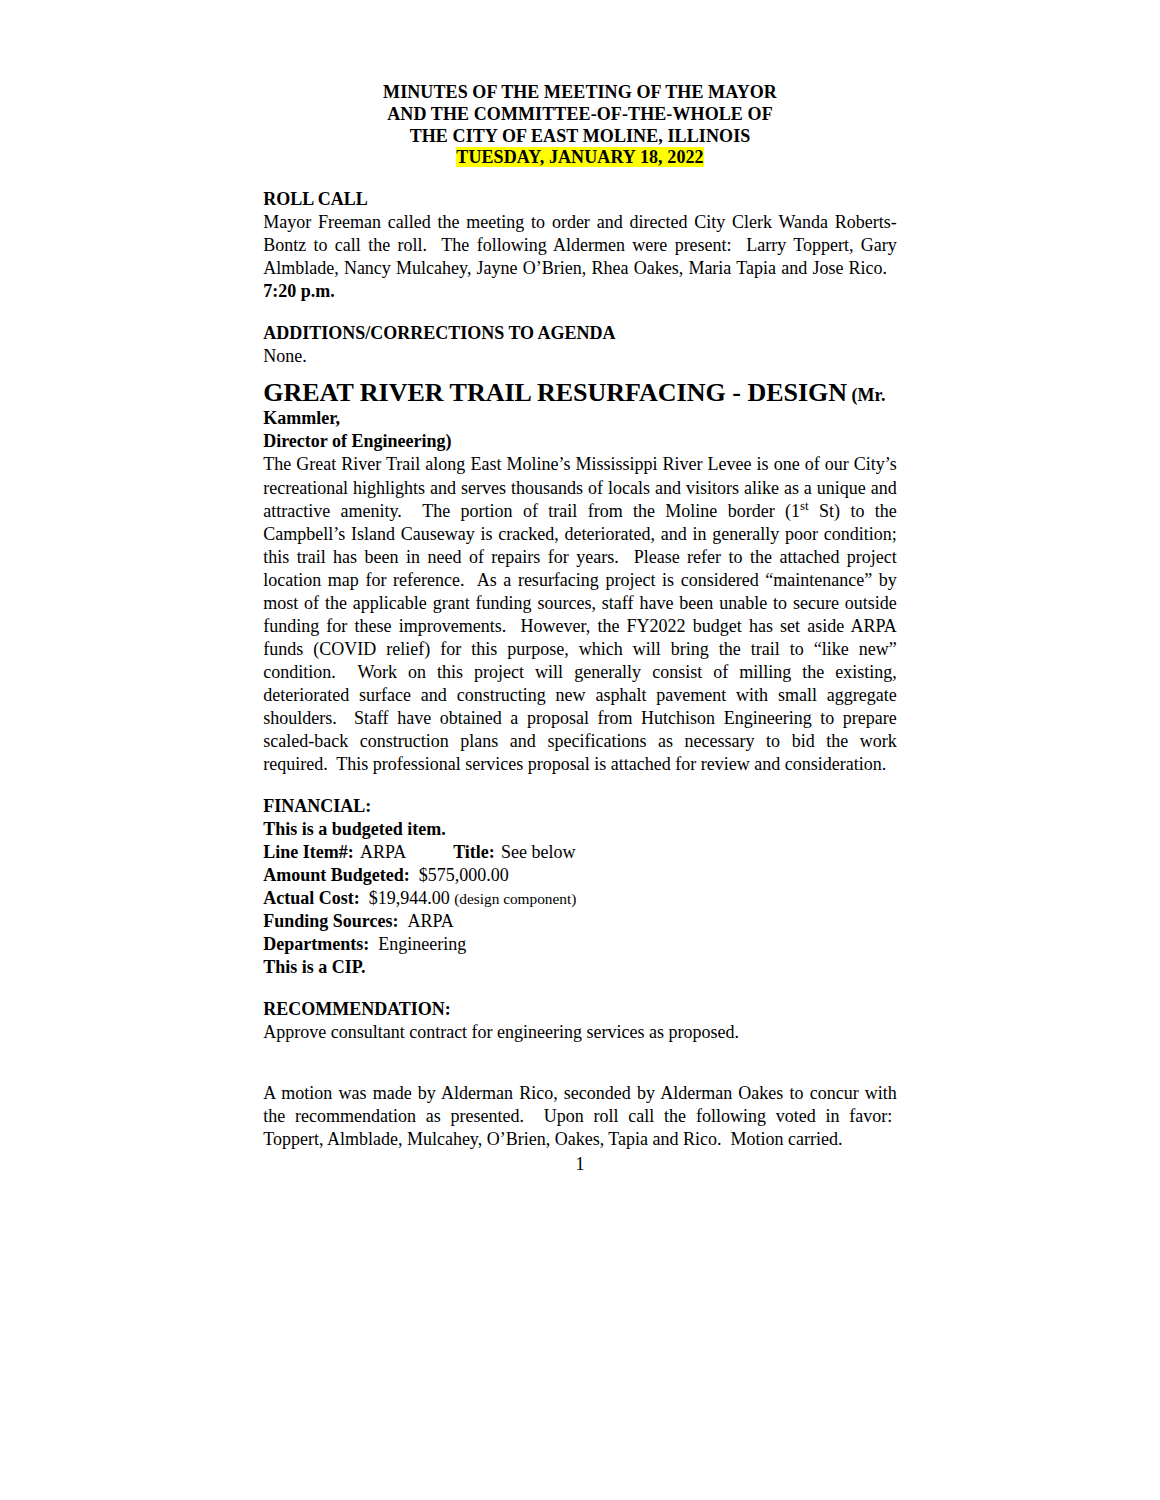MINUTES OF THE MEETING OF THE MAYOR
AND THE COMMITTEE-OF-THE-WHOLE OF
THE CITY OF EAST MOLINE, ILLINOIS
TUESDAY, JANUARY 18, 2022
ROLL CALL
Mayor Freeman called the meeting to order and directed City Clerk Wanda Roberts-Bontz to call the roll. The following Aldermen were present: Larry Toppert, Gary Almblade, Nancy Mulcahey, Jayne O’Brien, Rhea Oakes, Maria Tapia and Jose Rico. 7:20 p.m.
ADDITIONS/CORRECTIONS TO AGENDA
None.
GREAT RIVER TRAIL RESURFACING - DESIGN
(Mr. Kammler,
Director of Engineering)
The Great River Trail along East Moline’s Mississippi River Levee is one of our City’s recreational highlights and serves thousands of locals and visitors alike as a unique and attractive amenity. The portion of trail from the Moline border (1st St) to the Campbell’s Island Causeway is cracked, deteriorated, and in generally poor condition; this trail has been in need of repairs for years. Please refer to the attached project location map for reference. As a resurfacing project is considered “maintenance” by most of the applicable grant funding sources, staff have been unable to secure outside funding for these improvements. However, the FY2022 budget has set aside ARPA funds (COVID relief) for this purpose, which will bring the trail to “like new” condition. Work on this project will generally consist of milling the existing, deteriorated surface and constructing new asphalt pavement with small aggregate shoulders. Staff have obtained a proposal from Hutchison Engineering to prepare scaled-back construction plans and specifications as necessary to bid the work required. This professional services proposal is attached for review and consideration.
FINANCIAL:
This is a budgeted item.
| Line Item#: | ARPA | Title: | See below |
Amount Budgeted: $575,000.00
Actual Cost: $19,944.00 (design component)
Funding Sources: ARPA
Departments: Engineering
This is a CIP.
RECOMMENDATION:
Approve consultant contract for engineering services as proposed.
A motion was made by Alderman Rico, seconded by Alderman Oakes to concur with the recommendation as presented. Upon roll call the following voted in favor: Toppert, Almblade, Mulcahey, O’Brien, Oakes, Tapia and Rico. Motion carried.
1